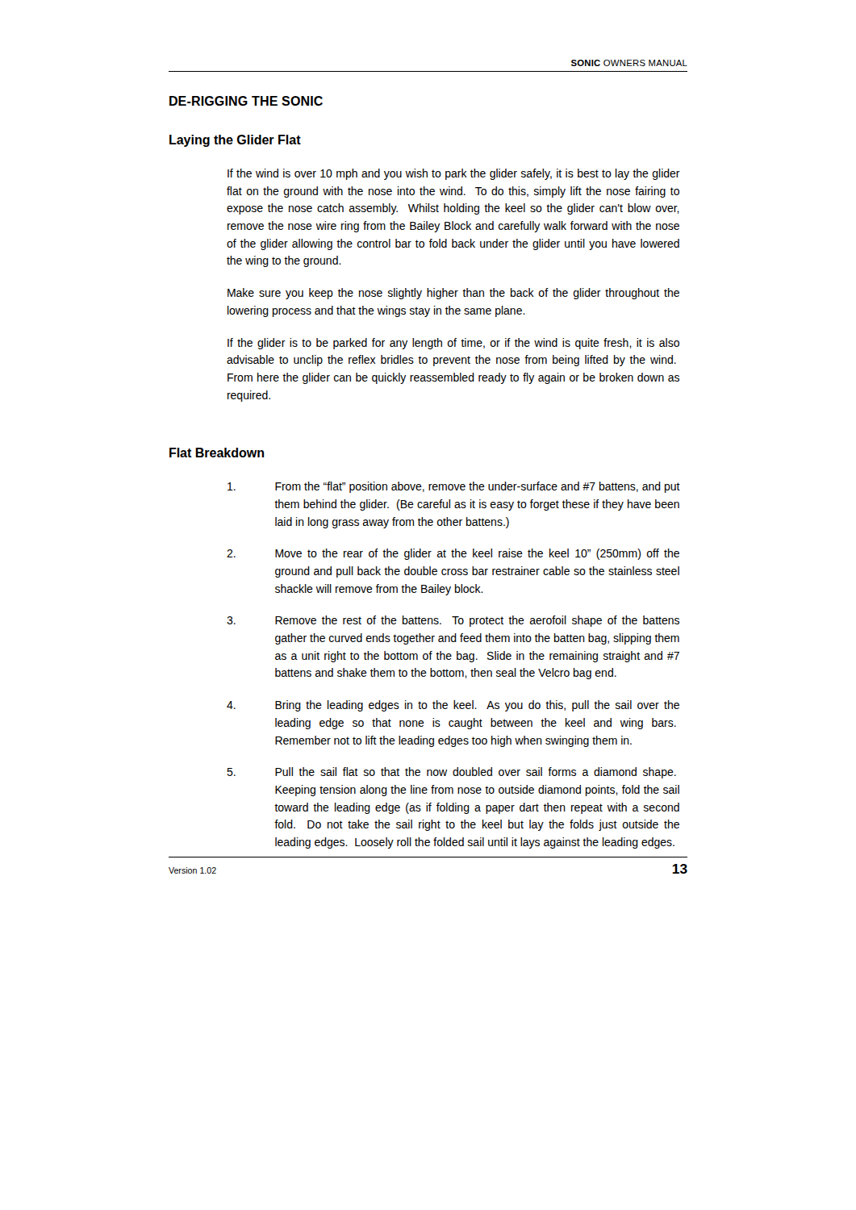SONIC OWNERS MANUAL
DE-RIGGING THE SONIC
Laying the Glider Flat
If the wind is over 10 mph and you wish to park the glider safely, it is best to lay the glider flat on the ground with the nose into the wind. To do this, simply lift the nose fairing to expose the nose catch assembly. Whilst holding the keel so the glider can't blow over, remove the nose wire ring from the Bailey Block and carefully walk forward with the nose of the glider allowing the control bar to fold back under the glider until you have lowered the wing to the ground.
Make sure you keep the nose slightly higher than the back of the glider throughout the lowering process and that the wings stay in the same plane.
If the glider is to be parked for any length of time, or if the wind is quite fresh, it is also advisable to unclip the reflex bridles to prevent the nose from being lifted by the wind. From here the glider can be quickly reassembled ready to fly again or be broken down as required.
Flat Breakdown
From the “flat” position above, remove the under-surface and #7 battens, and put them behind the glider. (Be careful as it is easy to forget these if they have been laid in long grass away from the other battens.)
Move to the rear of the glider at the keel raise the keel 10” (250mm) off the ground and pull back the double cross bar restrainer cable so the stainless steel shackle will remove from the Bailey block.
Remove the rest of the battens. To protect the aerofoil shape of the battens gather the curved ends together and feed them into the batten bag, slipping them as a unit right to the bottom of the bag. Slide in the remaining straight and #7 battens and shake them to the bottom, then seal the Velcro bag end.
Bring the leading edges in to the keel. As you do this, pull the sail over the leading edge so that none is caught between the keel and wing bars. Remember not to lift the leading edges too high when swinging them in.
Pull the sail flat so that the now doubled over sail forms a diamond shape. Keeping tension along the line from nose to outside diamond points, fold the sail toward the leading edge (as if folding a paper dart then repeat with a second fold. Do not take the sail right to the keel but lay the folds just outside the leading edges. Loosely roll the folded sail until it lays against the leading edges.
Version 1.02 13